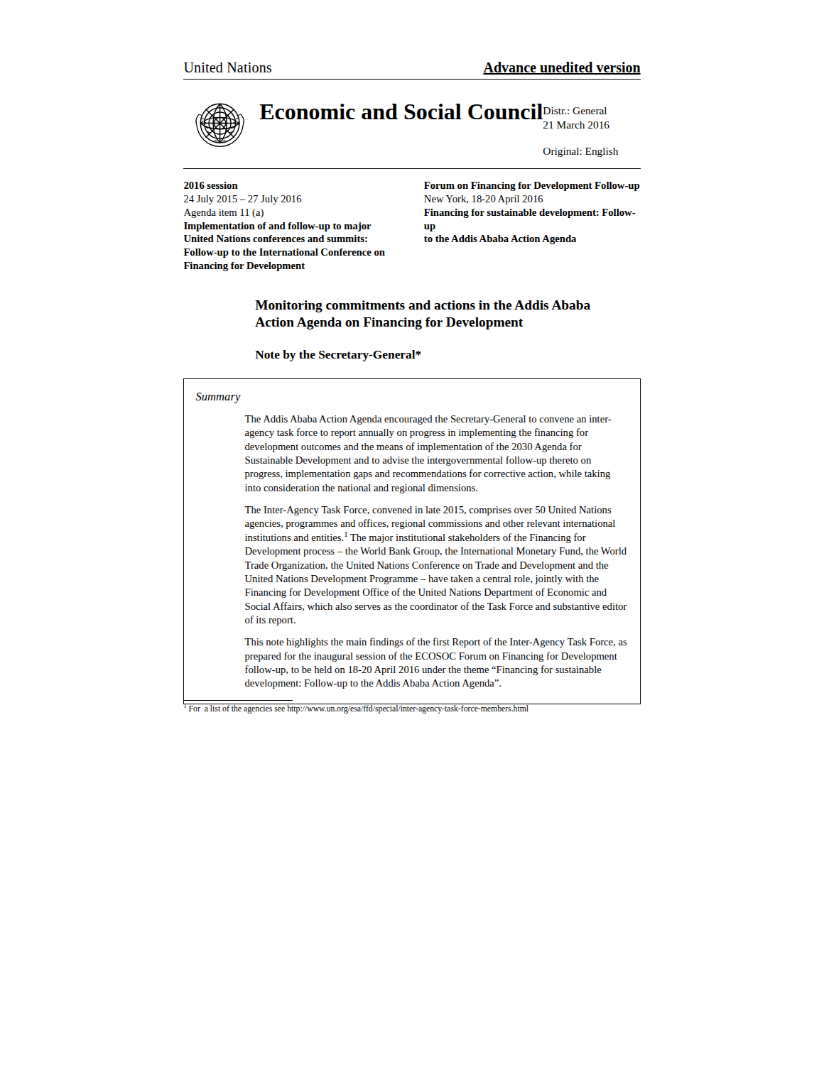United Nations
Advance unedited version
Economic and Social Council
Distr.: General
21 March 2016
Original: English
2016 session
24 July 2015 – 27 July 2016
Agenda item 11 (a)
Implementation of and follow-up to major
United Nations conferences and summits:
Follow-up to the International Conference on
Financing for Development
Forum on Financing for Development Follow-up
New York, 18-20 April 2016
Financing for sustainable development: Follow-up
to the Addis Ababa Action Agenda
Monitoring commitments and actions in the Addis Ababa
Action Agenda on Financing for Development
Note by the Secretary-General*
Summary
The Addis Ababa Action Agenda encouraged the Secretary-General to convene an inter-agency task force to report annually on progress in implementing the financing for development outcomes and the means of implementation of the 2030 Agenda for Sustainable Development and to advise the intergovernmental follow-up thereto on progress, implementation gaps and recommendations for corrective action, while taking into consideration the national and regional dimensions.
The Inter-Agency Task Force, convened in late 2015, comprises over 50 United Nations agencies, programmes and offices, regional commissions and other relevant international institutions and entities.1 The major institutional stakeholders of the Financing for Development process – the World Bank Group, the International Monetary Fund, the World Trade Organization, the United Nations Conference on Trade and Development and the United Nations Development Programme – have taken a central role, jointly with the Financing for Development Office of the United Nations Department of Economic and Social Affairs, which also serves as the coordinator of the Task Force and substantive editor of its report.
This note highlights the main findings of the first Report of the Inter-Agency Task Force, as prepared for the inaugural session of the ECOSOC Forum on Financing for Development follow-up, to be held on 18-20 April 2016 under the theme “Financing for sustainable development: Follow-up to the Addis Ababa Action Agenda”.
1 For a list of the agencies see http://www.un.org/esa/ffd/special/inter-agency-task-force-members.html